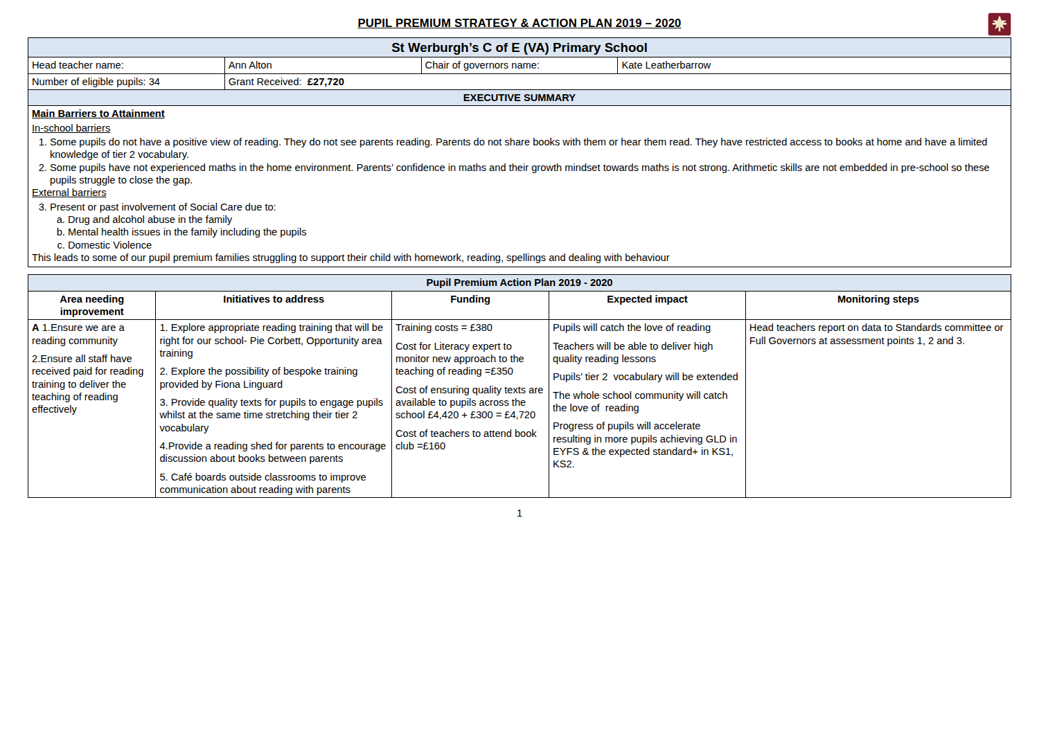PUPIL PREMIUM STRATEGY & ACTION PLAN 2019 – 2020
| St Werburgh’s C of E (VA) Primary School |
| Head teacher name: | Ann Alton | Chair of governors name: | Kate Leatherbarrow |
| Number of eligible pupils: 34 | Grant Received: £27,720 |
| EXECUTIVE SUMMARY |
| Main Barriers to Attainment In-school barriers Some pupils do not have a positive view of reading. They do not see parents reading. Parents do not share books with them or hear them read. They have restricted access to books at home and have a limited knowledge of tier 2 vocabulary. Some pupils have not experienced maths in the home environment. Parents’ confidence in maths and their growth mindset towards maths is not strong. Arithmetic skills are not embedded in pre-school so these pupils struggle to close the gap. External barriers Present or past involvement of Social Care due to: Drug and alcohol abuse in the family Mental health issues in the family including the pupils Domestic Violence This leads to some of our pupil premium families struggling to support their child with homework, reading, spellings and dealing with behaviour |
| Pupil Premium Action Plan 2019 - 2020 |
| Area needing improvement | Initiatives to address | Funding | Expected impact | Monitoring steps |
| A 1.Ensure we are a reading community 2.Ensure all staff have received paid for reading training to deliver the teaching of reading effectively | 1. Explore appropriate reading training that will be right for our school- Pie Corbett, Opportunity area training 2. Explore the possibility of bespoke training provided by Fiona Linguard 3. Provide quality texts for pupils to engage pupils whilst at the same time stretching their tier 2 vocabulary 4.Provide a reading shed for parents to encourage discussion about books between parents 5. Café boards outside classrooms to improve communication about reading with parents | Training costs = £380 Cost for Literacy expert to monitor new approach to the teaching of reading =£350 Cost of ensuring quality texts are available to pupils across the school £4,420 + £300 = £4,720 Cost of teachers to attend book club =£160 | Pupils will catch the love of reading Teachers will be able to deliver high quality reading lessons Pupils’ tier 2 vocabulary will be extended The whole school community will catch the love of reading Progress of pupils will accelerate resulting in more pupils achieving GLD in EYFS & the expected standard+ in KS1, KS2. | Head teachers report on data to Standards committee or Full Governors at assessment points 1, 2 and 3. |
1